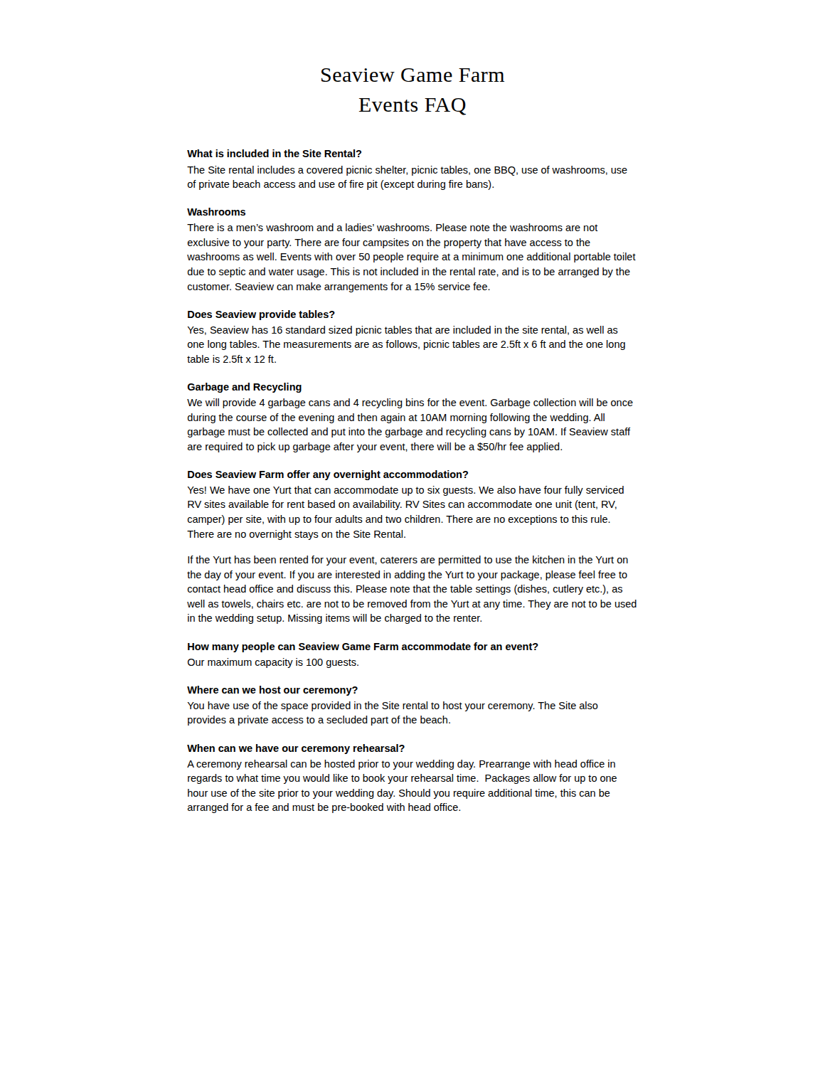Seaview Game FarmEvents FAQ
What is included in the Site Rental?
The Site rental includes a covered picnic shelter, picnic tables, one BBQ, use of washrooms, use of private beach access and use of fire pit (except during fire bans).
Washrooms
There is a men’s washroom and a ladies’ washrooms. Please note the washrooms are not exclusive to your party. There are four campsites on the property that have access to the washrooms as well. Events with over 50 people require at a minimum one additional portable toilet due to septic and water usage. This is not included in the rental rate, and is to be arranged by the customer. Seaview can make arrangements for a 15% service fee.
Does Seaview provide tables?
Yes, Seaview has 16 standard sized picnic tables that are included in the site rental, as well as one long tables. The measurements are as follows, picnic tables are 2.5ft x 6 ft and the one long table is 2.5ft x 12 ft.
Garbage and Recycling
We will provide 4 garbage cans and 4 recycling bins for the event. Garbage collection will be once during the course of the evening and then again at 10AM morning following the wedding. All garbage must be collected and put into the garbage and recycling cans by 10AM. If Seaview staff are required to pick up garbage after your event, there will be a $50/hr fee applied.
Does Seaview Farm offer any overnight accommodation?
Yes! We have one Yurt that can accommodate up to six guests. We also have four fully serviced RV sites available for rent based on availability. RV Sites can accommodate one unit (tent, RV, camper) per site, with up to four adults and two children. There are no exceptions to this rule. There are no overnight stays on the Site Rental.
If the Yurt has been rented for your event, caterers are permitted to use the kitchen in the Yurt on the day of your event. If you are interested in adding the Yurt to your package, please feel free to contact head office and discuss this. Please note that the table settings (dishes, cutlery etc.), as well as towels, chairs etc. are not to be removed from the Yurt at any time. They are not to be used in the wedding setup. Missing items will be charged to the renter.
How many people can Seaview Game Farm accommodate for an event?
Our maximum capacity is 100 guests.
Where can we host our ceremony?
You have use of the space provided in the Site rental to host your ceremony. The Site also provides a private access to a secluded part of the beach.
When can we have our ceremony rehearsal?
A ceremony rehearsal can be hosted prior to your wedding day. Prearrange with head office in regards to what time you would like to book your rehearsal time. Packages allow for up to one hour use of the site prior to your wedding day. Should you require additional time, this can be arranged for a fee and must be pre-booked with head office.